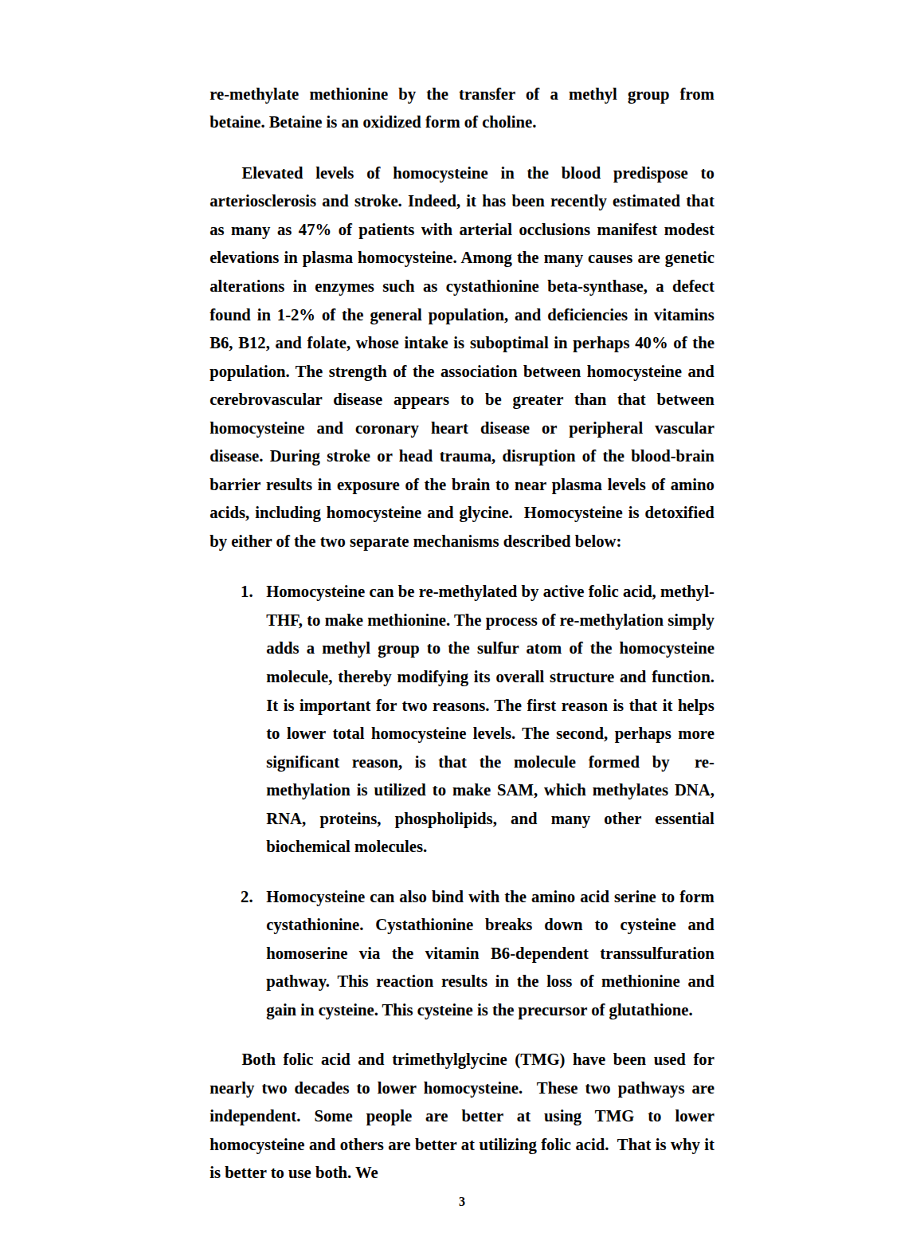re-methylate methionine by the transfer of a methyl group from betaine. Betaine is an oxidized form of choline.
Elevated levels of homocysteine in the blood predispose to arteriosclerosis and stroke. Indeed, it has been recently estimated that as many as 47% of patients with arterial occlusions manifest modest elevations in plasma homocysteine. Among the many causes are genetic alterations in enzymes such as cystathionine beta-synthase, a defect found in 1-2% of the general population, and deficiencies in vitamins B6, B12, and folate, whose intake is suboptimal in perhaps 40% of the population. The strength of the association between homocysteine and cerebrovascular disease appears to be greater than that between homocysteine and coronary heart disease or peripheral vascular disease. During stroke or head trauma, disruption of the blood-brain barrier results in exposure of the brain to near plasma levels of amino acids, including homocysteine and glycine. Homocysteine is detoxified by either of the two separate mechanisms described below:
Homocysteine can be re-methylated by active folic acid, methyl-THF, to make methionine. The process of re-methylation simply adds a methyl group to the sulfur atom of the homocysteine molecule, thereby modifying its overall structure and function. It is important for two reasons. The first reason is that it helps to lower total homocysteine levels. The second, perhaps more significant reason, is that the molecule formed by re-methylation is utilized to make SAM, which methylates DNA, RNA, proteins, phospholipids, and many other essential biochemical molecules.
Homocysteine can also bind with the amino acid serine to form cystathionine. Cystathionine breaks down to cysteine and homoserine via the vitamin B6-dependent transsulfuration pathway. This reaction results in the loss of methionine and gain in cysteine. This cysteine is the precursor of glutathione.
Both folic acid and trimethylglycine (TMG) have been used for nearly two decades to lower homocysteine. These two pathways are independent. Some people are better at using TMG to lower homocysteine and others are better at utilizing folic acid. That is why it is better to use both. We
3